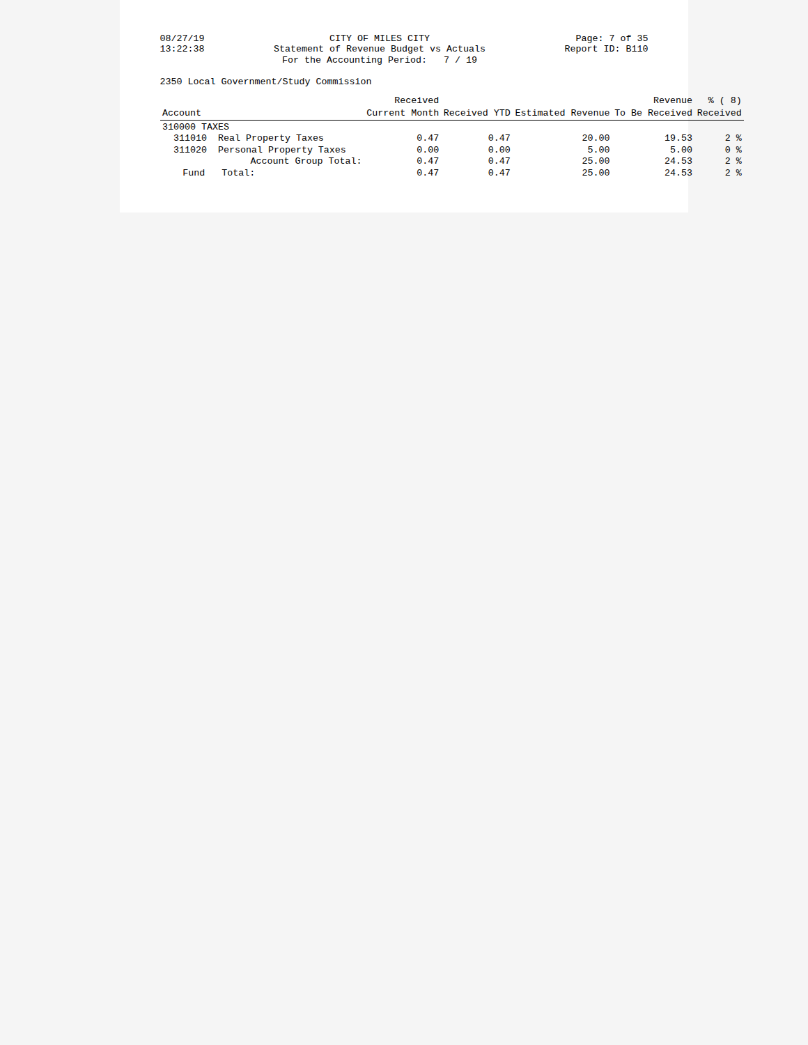| 08/27/19 | CITY OF MILES CITY | Page: 7 of 35 |
| 13:22:38 | Statement of Revenue Budget vs Actuals | Report ID: B110 |
| | For the Accounting Period: 7 / 19 | |
2350 Local Government/Study Commission
| | Received | | | Revenue | % ( 8) |
| --- | --- | --- | --- | --- | --- |
| Account | Current Month | Received YTD | Estimated Revenue | To Be Received | Received |
| 310000 TAXES |
| 311010 Real Property Taxes | 0.47 | 0.47 | 20.00 | 19.53 | 2 % |
| 311020 Personal Property Taxes | 0.00 | 0.00 | 5.00 | 5.00 | 0 % |
| Account Group Total: | 0.47 | 0.47 | 25.00 | 24.53 | 2 % |
| Fund Total: | 0.47 | 0.47 | 25.00 | 24.53 | 2 % |